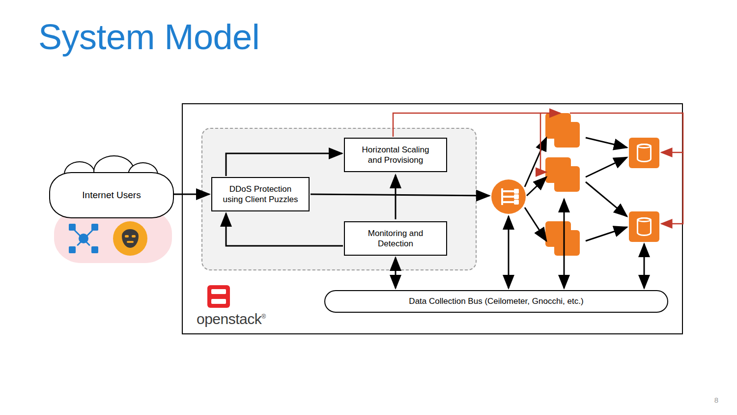System Model
Internet Users
DDoS Protection
using Client Puzzles
Horizontal Scaling
and Provisiong
Monitoring and
Detection
Data Collection Bus (Ceilometer, Gnocchi, etc.)
openstack®
8